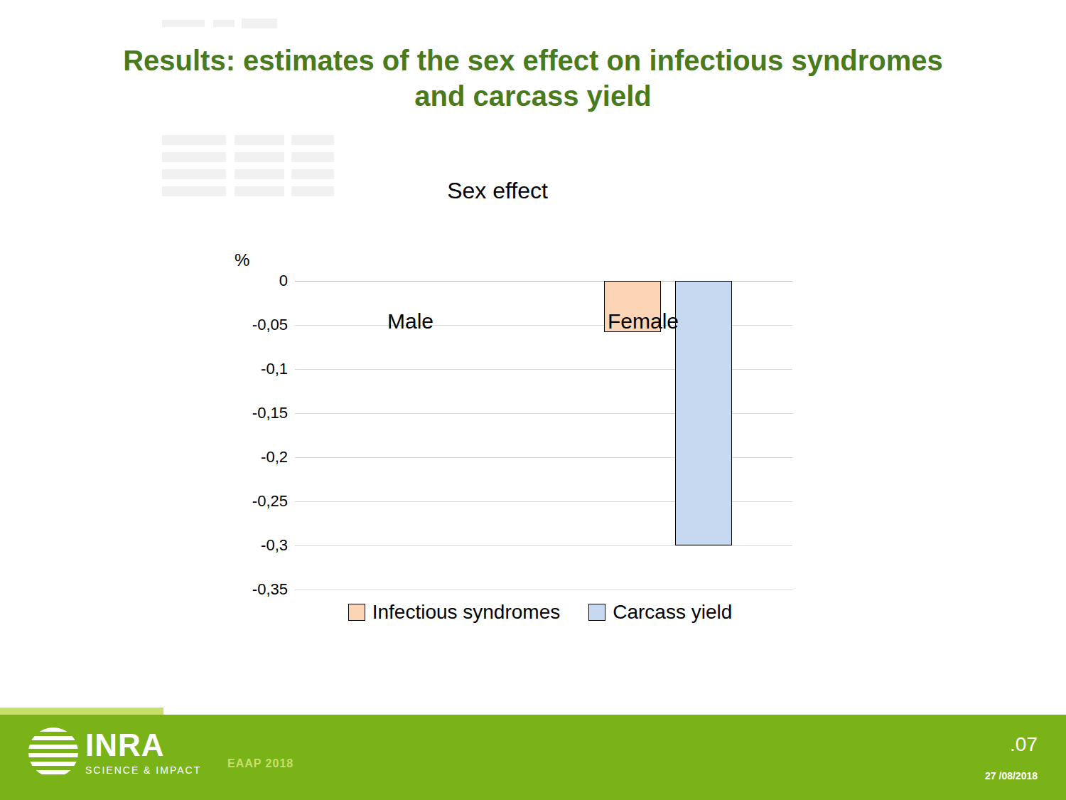Results: estimates of the sex effect on infectious syndromes and carcass yield
Sex effect
%
0
-0,05
-0,1
-0,15
-0,2
-0,25
-0,3
-0,35
Male
Female
Infectious syndromes
Carcass yield
INRA
SCIENCE & IMPACT
EAAP 2018
.07
27 /08/2018